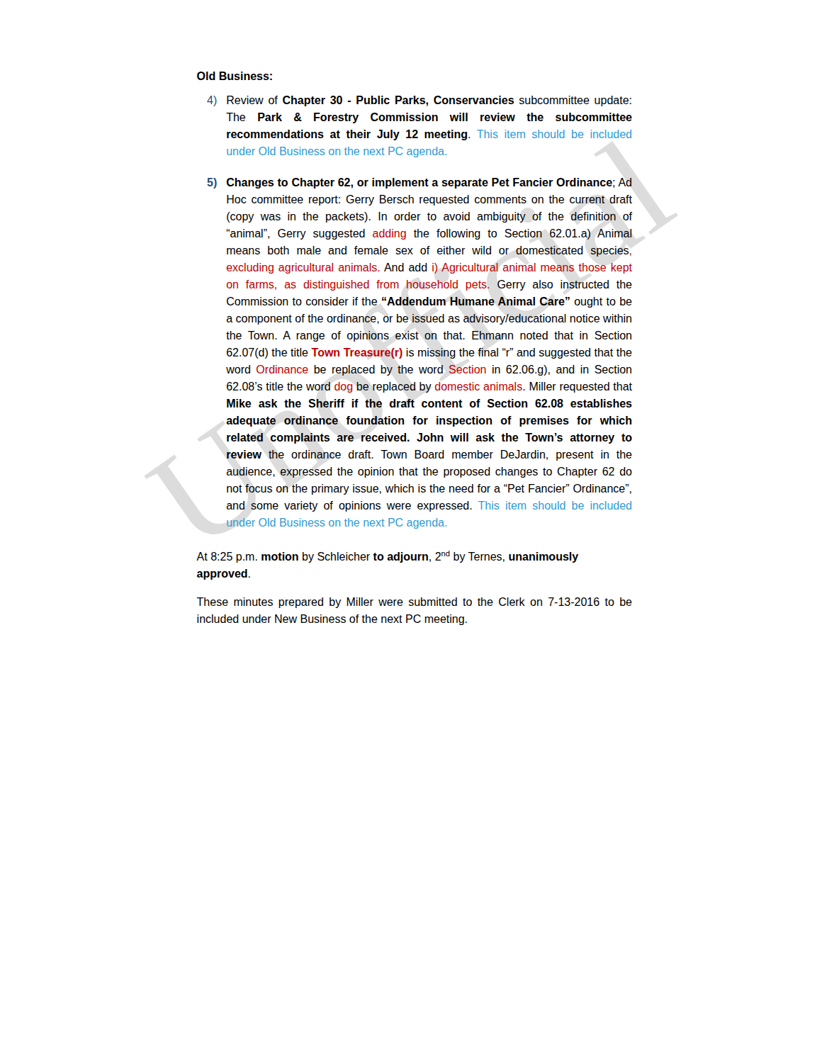Unofficial
Old Business:
4) Review of Chapter 30 - Public Parks, Conservancies subcommittee update: The Park & Forestry Commission will review the subcommittee recommendations at their July 12 meeting. This item should be included under Old Business on the next PC agenda.
5) Changes to Chapter 62, or implement a separate Pet Fancier Ordinance; Ad Hoc committee report: Gerry Bersch requested comments on the current draft (copy was in the packets). In order to avoid ambiguity of the definition of “animal”, Gerry suggested adding the following to Section 62.01.a) Animal means both male and female sex of either wild or domesticated species, excluding agricultural animals. And add i) Agricultural animal means those kept on farms, as distinguished from household pets. Gerry also instructed the Commission to consider if the “Addendum Humane Animal Care” ought to be a component of the ordinance, or be issued as advisory/educational notice within the Town. A range of opinions exist on that. Ehmann noted that in Section 62.07(d) the title Town Treasure(r) is missing the final “r” and suggested that the word Ordinance be replaced by the word Section in 62.06.g), and in Section 62.08’s title the word dog be replaced by domestic animals. Miller requested that Mike ask the Sheriff if the draft content of Section 62.08 establishes adequate ordinance foundation for inspection of premises for which related complaints are received. John will ask the Town’s attorney to review the ordinance draft. Town Board member DeJardin, present in the audience, expressed the opinion that the proposed changes to Chapter 62 do not focus on the primary issue, which is the need for a “Pet Fancier” Ordinance”, and some variety of opinions were expressed. This item should be included under Old Business on the next PC agenda.
At 8:25 p.m. motion by Schleicher to adjourn, 2nd by Ternes, unanimously approved.
These minutes prepared by Miller were submitted to the Clerk on 7-13-2016 to be included under New Business of the next PC meeting.